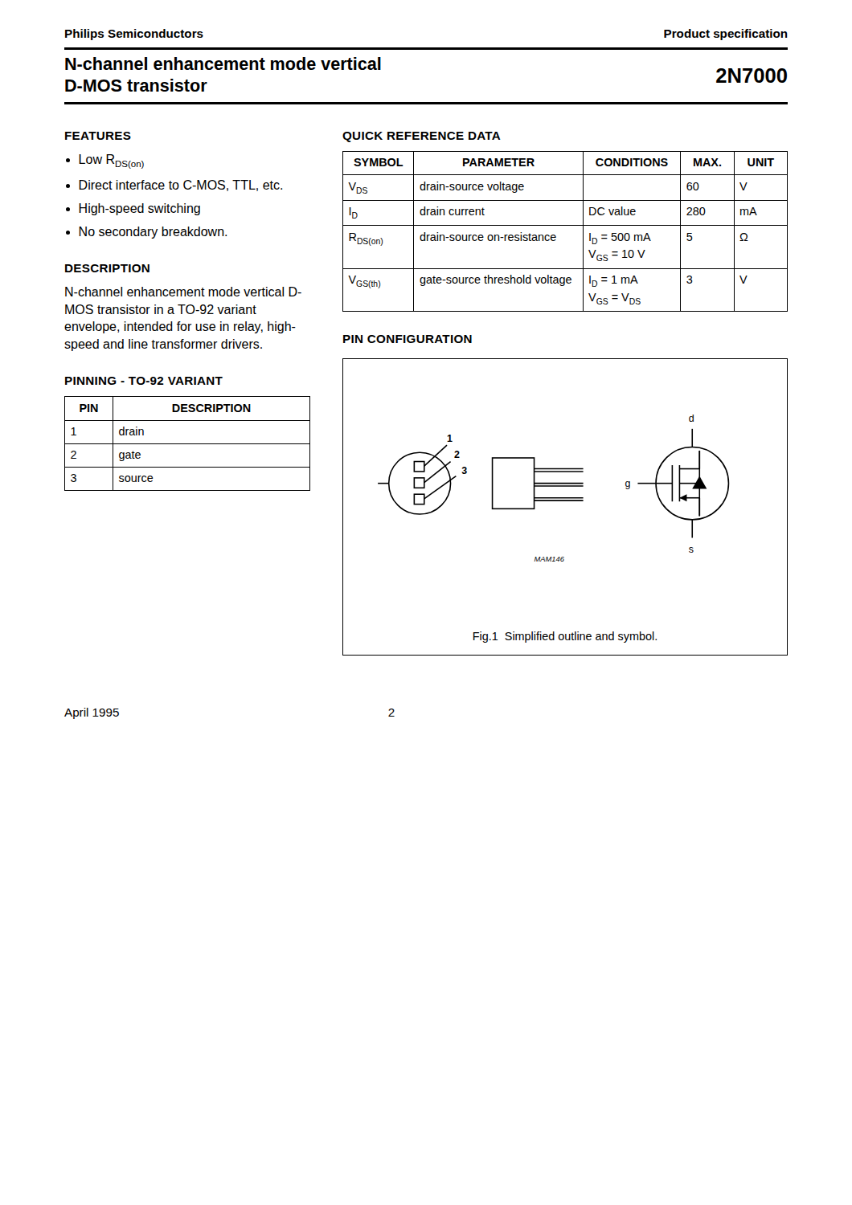Philips Semiconductors Product specification
N-channel enhancement mode vertical
D-MOS transistor
2N7000
FEATURES
Low RDS(on)
Direct interface to C-MOS, TTL, etc.
High-speed switching
No secondary breakdown.
DESCRIPTION
N-channel enhancement mode vertical D-MOS transistor in a TO-92 variant envelope, intended for use in relay, high-speed and line transformer drivers.
PINNING - TO-92 VARIANT
| PIN | DESCRIPTION |
| --- | --- |
| 1 | drain |
| 2 | gate |
| 3 | source |
QUICK REFERENCE DATA
| SYMBOL | PARAMETER | CONDITIONS | MAX. | UNIT |
| --- | --- | --- | --- | --- |
| V DS | drain-source voltage | | 60 | V |
| I D | drain current | DC value | 280 | mA |
| R DS(on) | drain-source on-resistance | I D = 500 mA V GS = 10 V | 5 | Ω |
| V GS(th) | gate-source threshold voltage | I D = 1 mA V GS = V DS | 3 | V |
PIN CONFIGURATION
1 2 3 d s g MAM146
Fig.1 Simplified outline and symbol.
April 1995 2